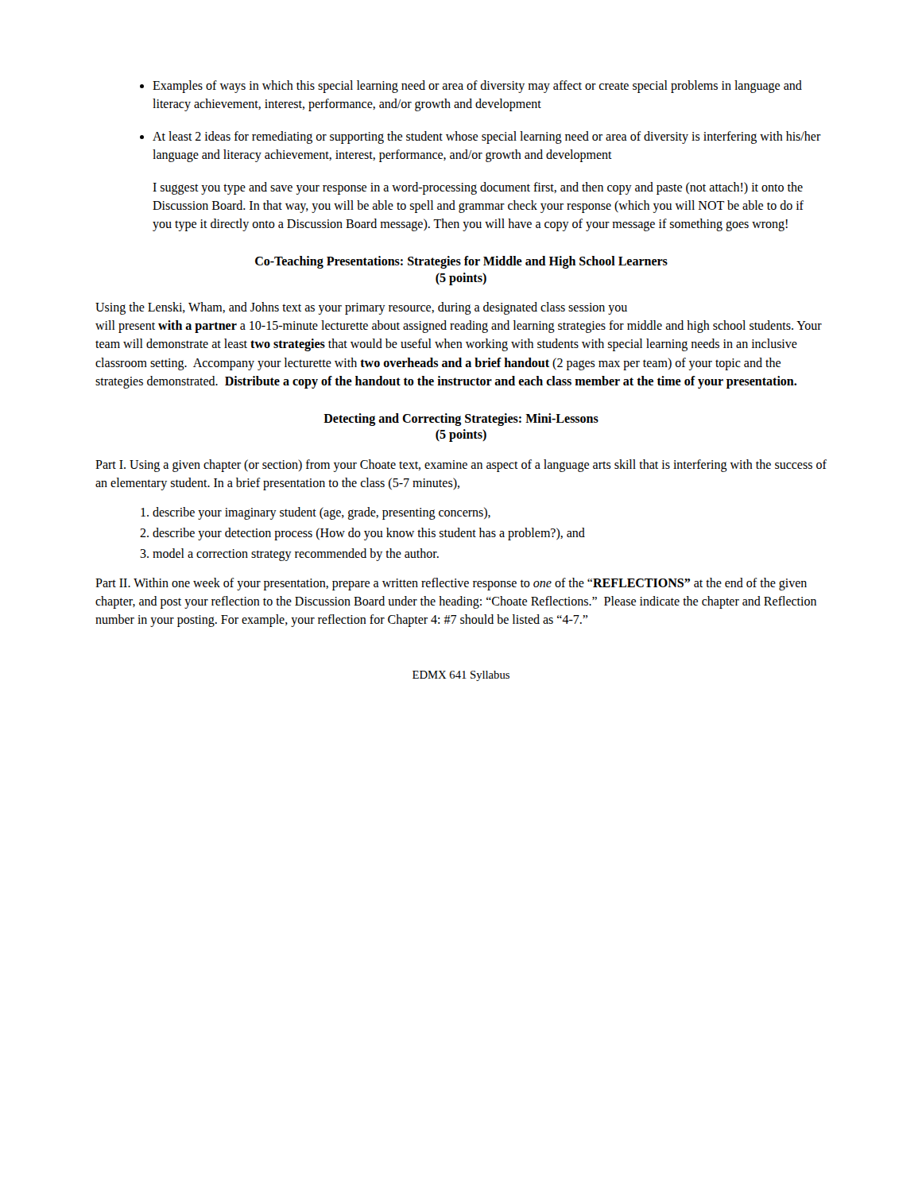Examples of ways in which this special learning need or area of diversity may affect or create special problems in language and literacy achievement, interest, performance, and/or growth and development
At least 2 ideas for remediating or supporting the student whose special learning need or area of diversity is interfering with his/her language and literacy achievement, interest, performance, and/or growth and development
I suggest you type and save your response in a word-processing document first, and then copy and paste (not attach!) it onto the Discussion Board. In that way, you will be able to spell and grammar check your response (which you will NOT be able to do if you type it directly onto a Discussion Board message). Then you will have a copy of your message if something goes wrong!
Co-Teaching Presentations: Strategies for Middle and High School Learners (5 points)
Using the Lenski, Wham, and Johns text as your primary resource, during a designated class session you
will present with a partner a 10-15-minute lecturette about assigned reading and learning strategies for middle and high school students. Your team will demonstrate at least two strategies that would be useful when working with students with special learning needs in an inclusive classroom setting. Accompany your lecturette with two overheads and a brief handout (2 pages max per team) of your topic and the strategies demonstrated. Distribute a copy of the handout to the instructor and each class member at the time of your presentation.
Detecting and Correcting Strategies: Mini-Lessons (5 points)
Part I. Using a given chapter (or section) from your Choate text, examine an aspect of a language arts skill that is interfering with the success of an elementary student. In a brief presentation to the class (5-7 minutes),
describe your imaginary student (age, grade, presenting concerns),
describe your detection process (How do you know this student has a problem?), and
model a correction strategy recommended by the author.
Part II. Within one week of your presentation, prepare a written reflective response to one of the “REFLECTIONS” at the end of the given chapter, and post your reflection to the Discussion Board under the heading: “Choate Reflections.” Please indicate the chapter and Reflection number in your posting. For example, your reflection for Chapter 4: #7 should be listed as “4-7.”
EDMX 641 Syllabus